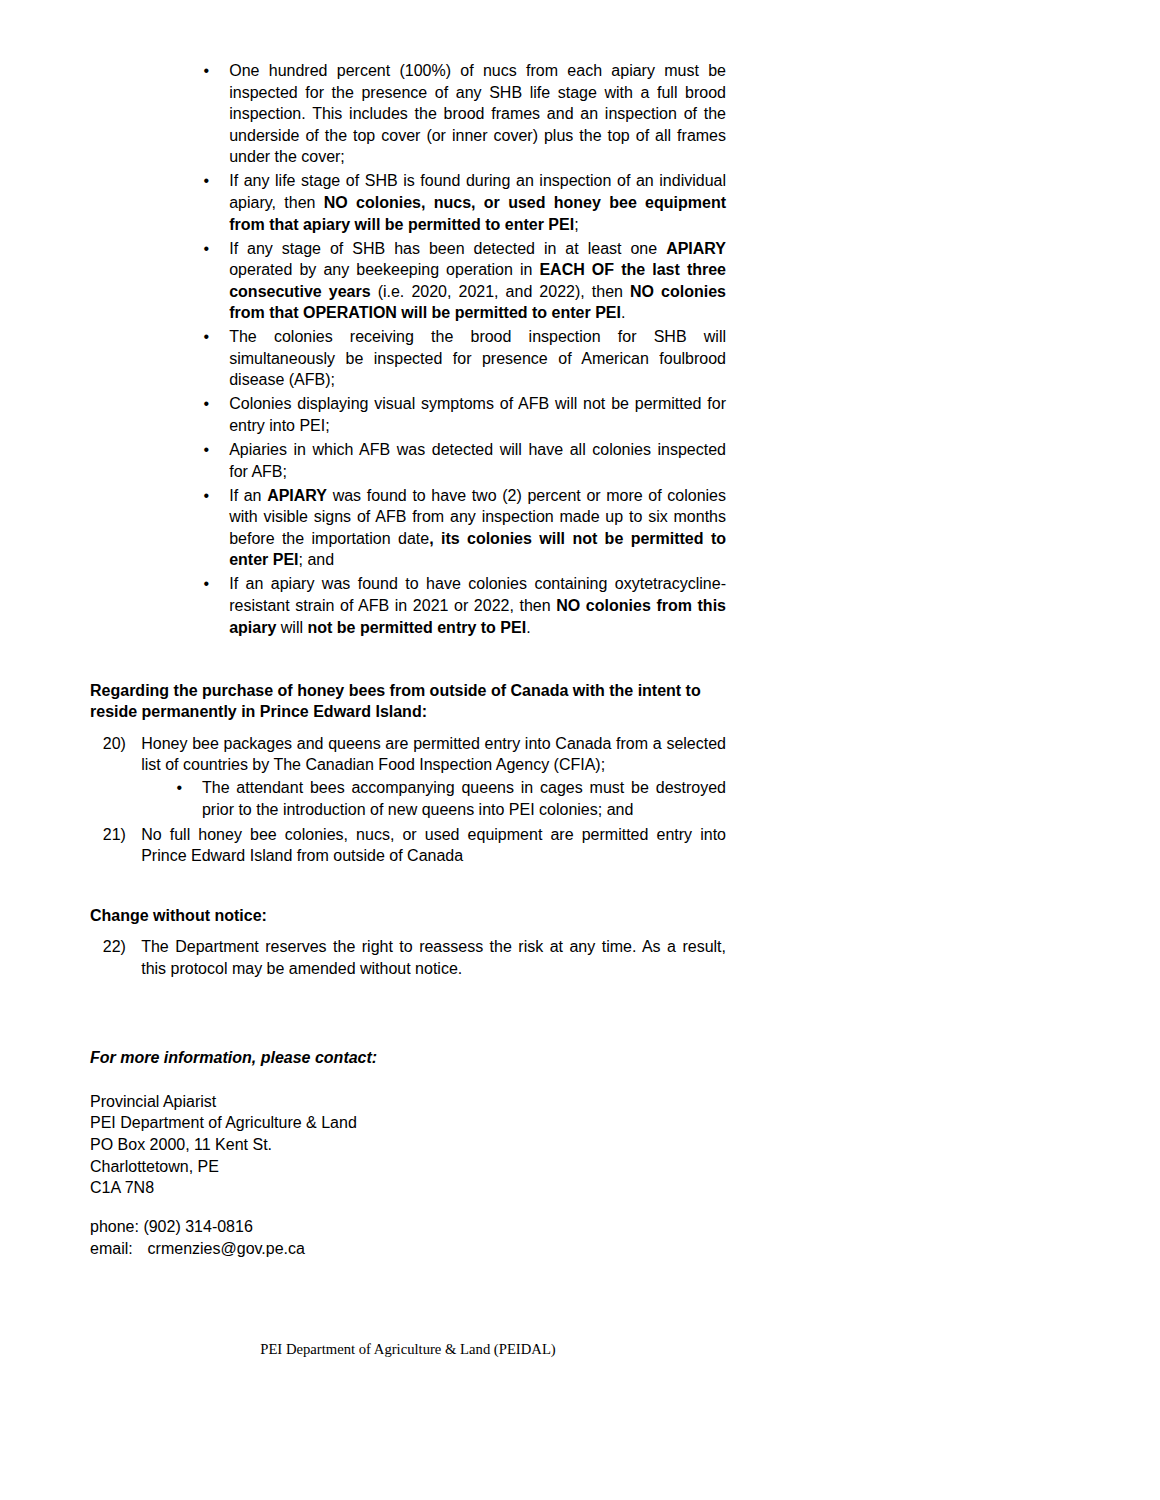One hundred percent (100%) of nucs from each apiary must be inspected for the presence of any SHB life stage with a full brood inspection. This includes the brood frames and an inspection of the underside of the top cover (or inner cover) plus the top of all frames under the cover;
If any life stage of SHB is found during an inspection of an individual apiary, then NO colonies, nucs, or used honey bee equipment from that apiary will be permitted to enter PEI;
If any stage of SHB has been detected in at least one APIARY operated by any beekeeping operation in EACH OF the last three consecutive years (i.e. 2020, 2021, and 2022), then NO colonies from that OPERATION will be permitted to enter PEI.
The colonies receiving the brood inspection for SHB will simultaneously be inspected for presence of American foulbrood disease (AFB);
Colonies displaying visual symptoms of AFB will not be permitted for entry into PEI;
Apiaries in which AFB was detected will have all colonies inspected for AFB;
If an APIARY was found to have two (2) percent or more of colonies with visible signs of AFB from any inspection made up to six months before the importation date, its colonies will not be permitted to enter PEI; and
If an apiary was found to have colonies containing oxytetracycline-resistant strain of AFB in 2021 or 2022, then NO colonies from this apiary will not be permitted entry to PEI.
Regarding the purchase of honey bees from outside of Canada with the intent to reside permanently in Prince Edward Island:
Honey bee packages and queens are permitted entry into Canada from a selected list of countries by The Canadian Food Inspection Agency (CFIA);
The attendant bees accompanying queens in cages must be destroyed prior to the introduction of new queens into PEI colonies; and
No full honey bee colonies, nucs, or used equipment are permitted entry into Prince Edward Island from outside of Canada
Change without notice:
The Department reserves the right to reassess the risk at any time. As a result, this protocol may be amended without notice.
For more information, please contact:
Provincial Apiarist
PEI Department of Agriculture & Land
PO Box 2000, 11 Kent St.
Charlottetown, PE
C1A 7N8
phone: (902) 314-0816
email: crmenzies@gov.pe.ca
PEI Department of Agriculture & Land (PEIDAL)